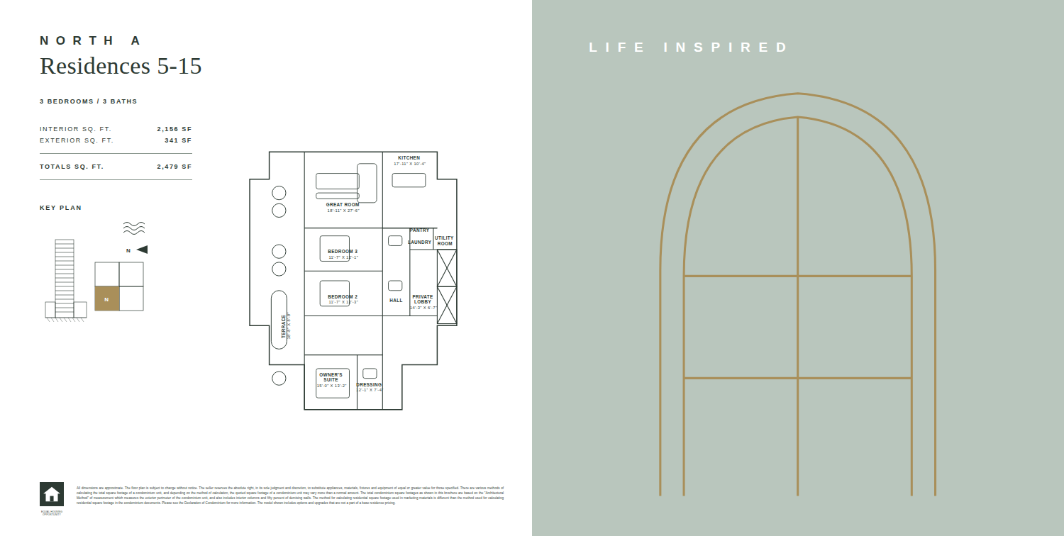North A
Residences 5-15
3 BEDROOMS / 3 BATHS
| INTERIOR SQ. FT. | 2,156 SF |
| EXTERIOR SQ. FT. | 341 SF |
| TOTALS SQ. FT. | 2,479 SF |
KEY PLAN
N N
GREAT ROOM 18'-11" X 27'-6" KITCHEN 17'-11" X 10'-4" BEDROOM 3 11'-7" X 12'-1" BEDROOM 2 11'-7" X 12'-3" OWNER'S SUITE 15'-0" X 13'-2" DRESSING 12'-1" X 7'-4" HALL PRIVATE LOBBY 14'-3" X 6'-7" LAUNDRY UTILITY ROOM PANTRY TERRACE 38'-8" X 8'-8"
EQUAL HOUSING
OPPORTUNITY
All dimensions are approximate. The floor plan is subject to change without notice. The seller reserves the absolute right, in its sole judgment and discretion, to substitute appliances, materials, fixtures and equipment of equal or greater value for those specified. There are various methods of calculating the total square footage of a condominium unit, and depending on the method of calculation, the quoted square footage of a condominium unit may vary more than a normal amount. The total condominium square footages as shown in this brochure are based on the "Architectural Method" of measurement which measures the exterior perimeter of the condominium unit, and also includes interior columns and fifty percent of demising walls. The method for calculating residential square footage used in marketing materials is different than the method used for calculating residential square footage in the condominium documents. Please see the Declaration of Condominium for more information. The model shown includes options and upgrades that are not a part of a base residence pricing.
Life Inspired